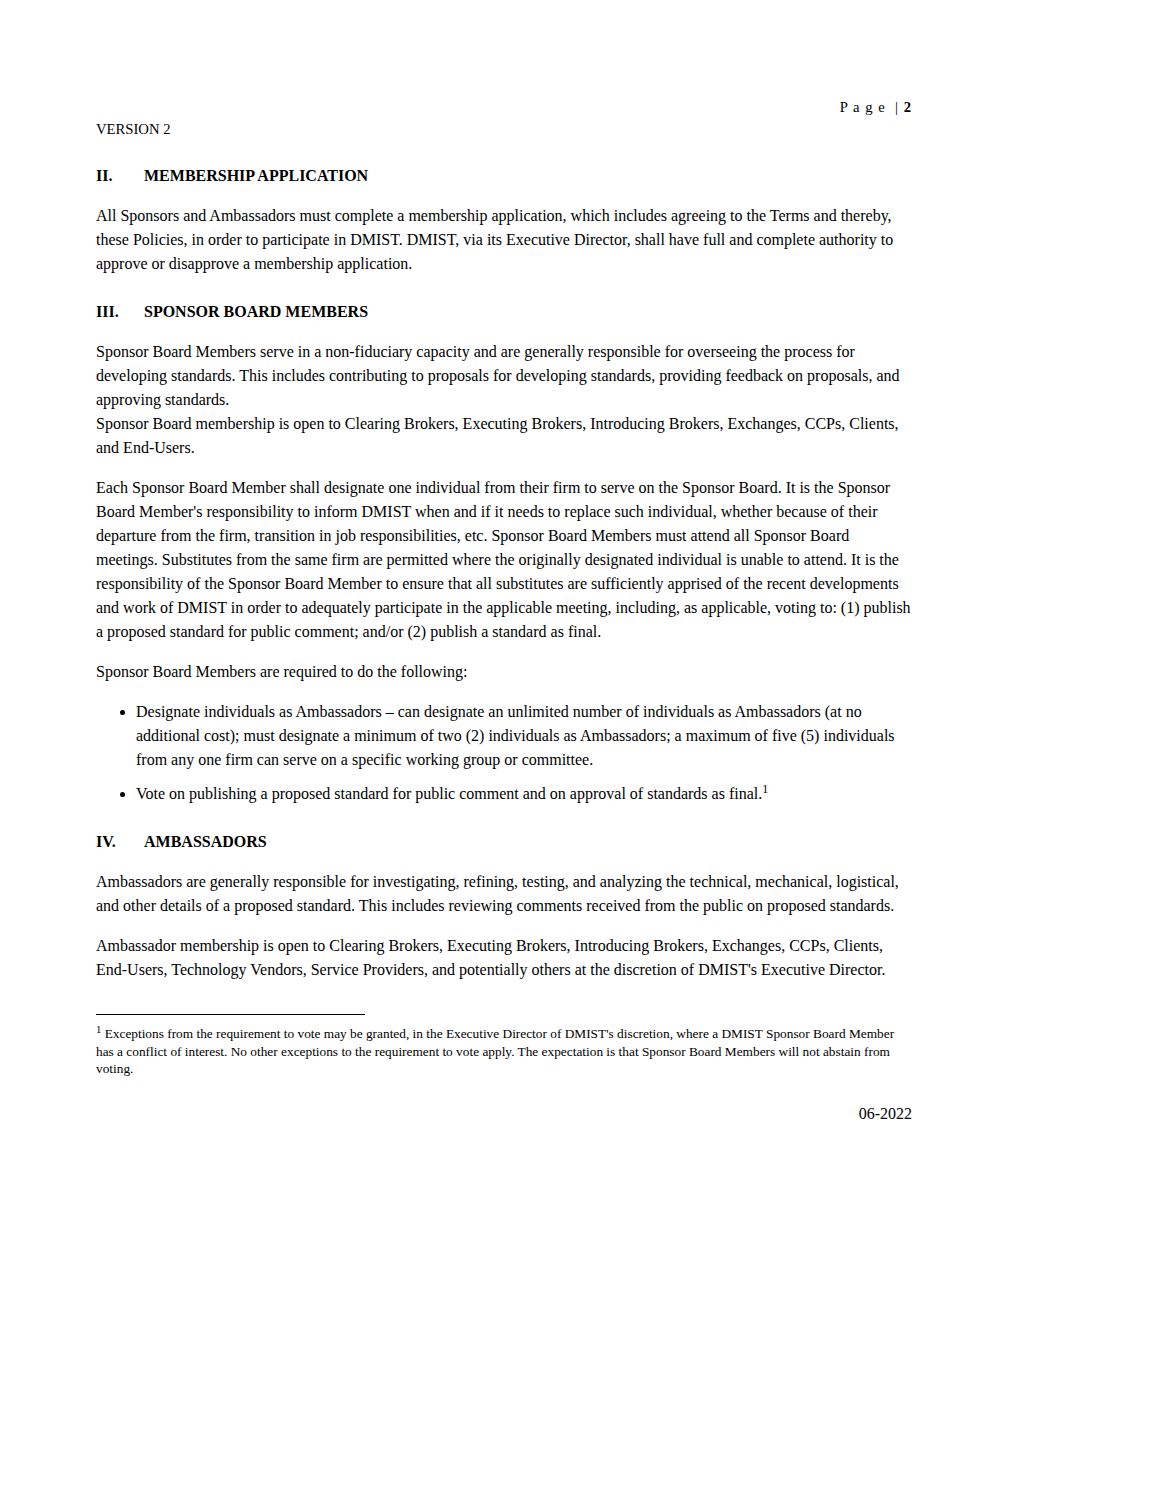P a g e | 2
Version 2
II. Membership Application
All Sponsors and Ambassadors must complete a membership application, which includes agreeing to the Terms and thereby, these Policies, in order to participate in DMIST. DMIST, via its Executive Director, shall have full and complete authority to approve or disapprove a membership application.
III. Sponsor Board Members
Sponsor Board Members serve in a non-fiduciary capacity and are generally responsible for overseeing the process for developing standards. This includes contributing to proposals for developing standards, providing feedback on proposals, and approving standards.
Sponsor Board membership is open to Clearing Brokers, Executing Brokers, Introducing Brokers, Exchanges, CCPs, Clients, and End-Users.
Each Sponsor Board Member shall designate one individual from their firm to serve on the Sponsor Board. It is the Sponsor Board Member's responsibility to inform DMIST when and if it needs to replace such individual, whether because of their departure from the firm, transition in job responsibilities, etc. Sponsor Board Members must attend all Sponsor Board meetings. Substitutes from the same firm are permitted where the originally designated individual is unable to attend. It is the responsibility of the Sponsor Board Member to ensure that all substitutes are sufficiently apprised of the recent developments and work of DMIST in order to adequately participate in the applicable meeting, including, as applicable, voting to: (1) publish a proposed standard for public comment; and/or (2) publish a standard as final.
Sponsor Board Members are required to do the following:
Designate individuals as Ambassadors – can designate an unlimited number of individuals as Ambassadors (at no additional cost); must designate a minimum of two (2) individuals as Ambassadors; a maximum of five (5) individuals from any one firm can serve on a specific working group or committee.
Vote on publishing a proposed standard for public comment and on approval of standards as final.1
IV. Ambassadors
Ambassadors are generally responsible for investigating, refining, testing, and analyzing the technical, mechanical, logistical, and other details of a proposed standard. This includes reviewing comments received from the public on proposed standards.
Ambassador membership is open to Clearing Brokers, Executing Brokers, Introducing Brokers, Exchanges, CCPs, Clients, End-Users, Technology Vendors, Service Providers, and potentially others at the discretion of DMIST's Executive Director.
1 Exceptions from the requirement to vote may be granted, in the Executive Director of DMIST's discretion, where a DMIST Sponsor Board Member has a conflict of interest. No other exceptions to the requirement to vote apply. The expectation is that Sponsor Board Members will not abstain from voting.
06-2022